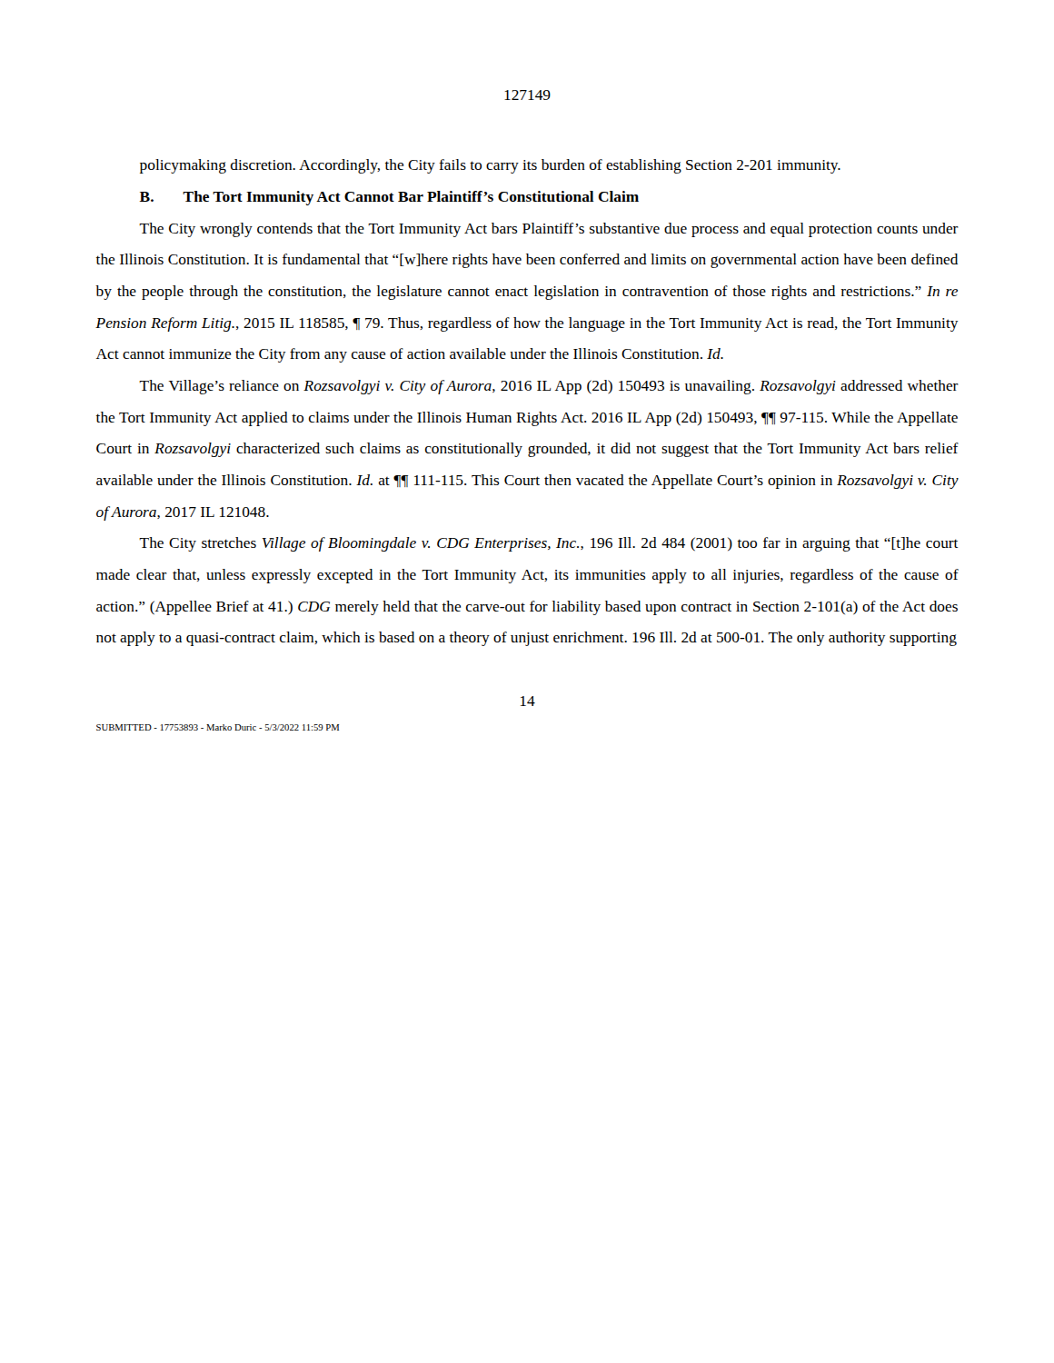127149
policymaking discretion. Accordingly, the City fails to carry its burden of establishing Section 2-201 immunity.
B. The Tort Immunity Act Cannot Bar Plaintiff’s Constitutional Claim
The City wrongly contends that the Tort Immunity Act bars Plaintiff’s substantive due process and equal protection counts under the Illinois Constitution. It is fundamental that “[w]here rights have been conferred and limits on governmental action have been defined by the people through the constitution, the legislature cannot enact legislation in contravention of those rights and restrictions.” In re Pension Reform Litig., 2015 IL 118585, ¶ 79. Thus, regardless of how the language in the Tort Immunity Act is read, the Tort Immunity Act cannot immunize the City from any cause of action available under the Illinois Constitution. Id.
The Village’s reliance on Rozsavolgyi v. City of Aurora, 2016 IL App (2d) 150493 is unavailing. Rozsavolgyi addressed whether the Tort Immunity Act applied to claims under the Illinois Human Rights Act. 2016 IL App (2d) 150493, ¶¶ 97-115. While the Appellate Court in Rozsavolgyi characterized such claims as constitutionally grounded, it did not suggest that the Tort Immunity Act bars relief available under the Illinois Constitution. Id. at ¶¶ 111-115. This Court then vacated the Appellate Court’s opinion in Rozsavolgyi v. City of Aurora, 2017 IL 121048.
The City stretches Village of Bloomingdale v. CDG Enterprises, Inc., 196 Ill. 2d 484 (2001) too far in arguing that “[t]he court made clear that, unless expressly excepted in the Tort Immunity Act, its immunities apply to all injuries, regardless of the cause of action.” (Appellee Brief at 41.) CDG merely held that the carve-out for liability based upon contract in Section 2-101(a) of the Act does not apply to a quasi-contract claim, which is based on a theory of unjust enrichment. 196 Ill. 2d at 500-01. The only authority supporting
14
SUBMITTED - 17753893 - Marko Duric - 5/3/2022 11:59 PM